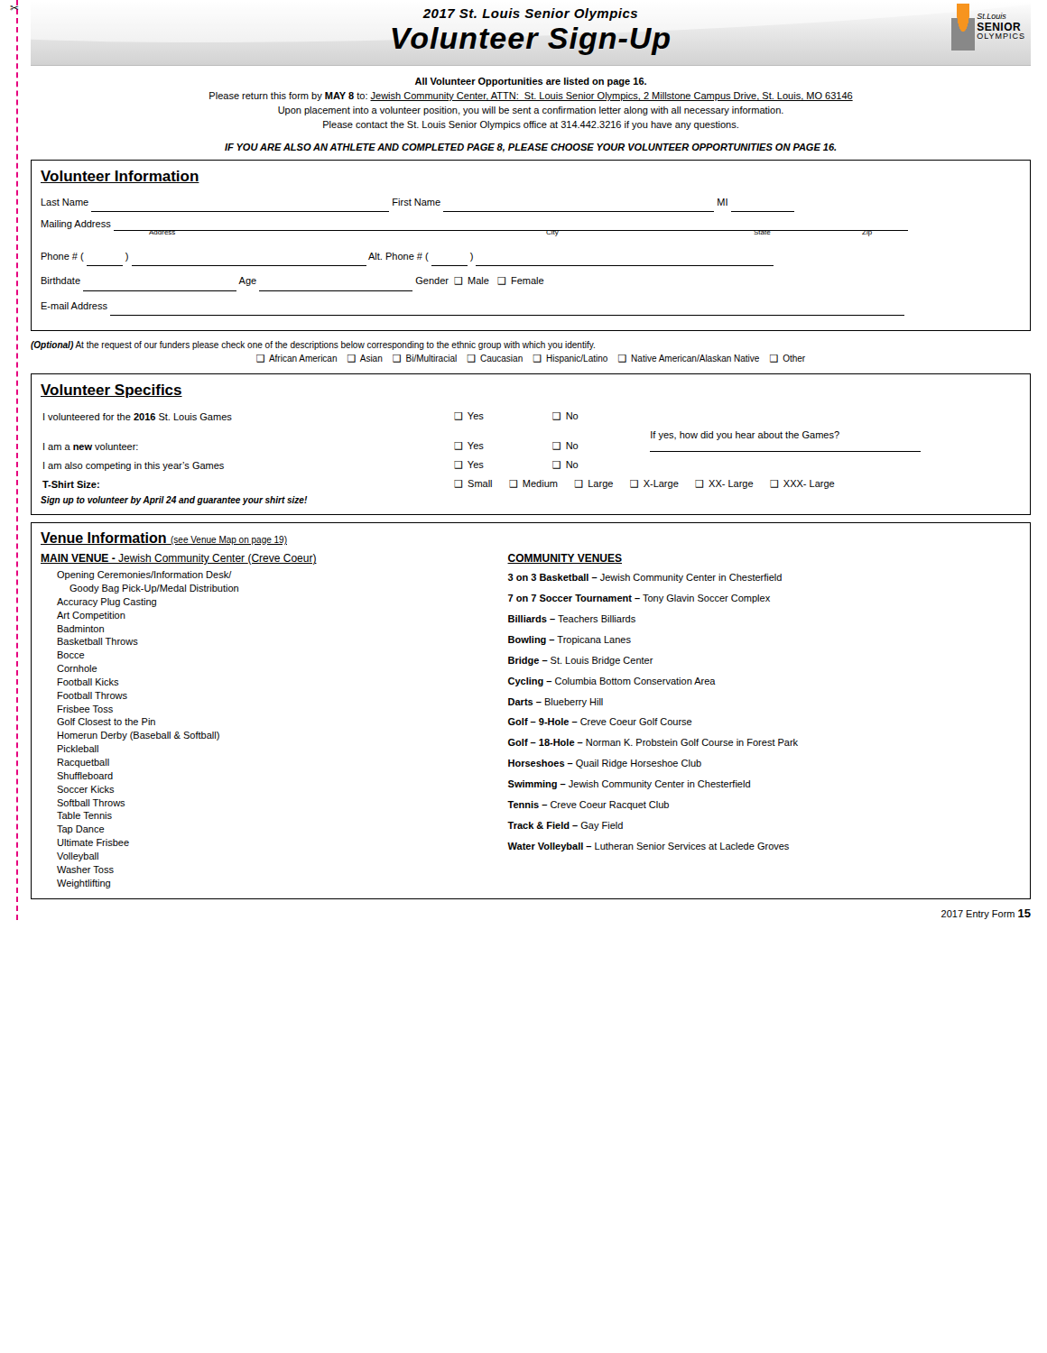✂
St.Louis
SENIOR
OLYMPICS
2017 St. Louis Senior Olympics
Volunteer Sign-Up
All Volunteer Opportunities are listed on page 16.
Please return this form by MAY 8 to: Jewish Community Center, ATTN: St. Louis Senior Olympics, 2 Millstone Campus Drive, St. Louis, MO 63146
Upon placement into a volunteer position, you will be sent a confirmation letter along with all necessary information.
Please contact the St. Louis Senior Olympics office at 314.442.3216 if you have any questions.
IF YOU ARE ALSO AN ATHLETE AND COMPLETED PAGE 8, PLEASE CHOOSE YOUR VOLUNTEER OPPORTUNITIES ON PAGE 16.
Volunteer Information
Last Name First Name MI
Mailing Address
Address City State Zip
Phone # ( ) Alt. Phone # ( )
Birthdate Age Gender ❑ Male ❑ Female
E-mail Address
(Optional) At the request of our funders please check one of the descriptions below corresponding to the ethnic group with which you identify.
❑ African American ❑ Asian ❑ Bi/Multiracial ❑ Caucasian ❑ Hispanic/Latino ❑ Native American/Alaskan Native ❑ Other
Volunteer Specifics
| I volunteered for the 2016 St. Louis Games | ❑ Yes | ❑ No | |
| I am a new volunteer: | ❑ Yes | ❑ No | If yes, how did you hear about the Games? |
| I am also competing in this year’s Games | ❑ Yes | ❑ No | |
| T-Shirt Size: | ❑ Small ❑ Medium ❑ Large ❑ X-Large ❑ XX- Large ❑ XXX- Large |
Sign up to volunteer by April 24 and guarantee your shirt size!
Venue Information (see Venue Map on page 19)
MAIN VENUE - Jewish Community Center (Creve Coeur)
Opening Ceremonies/Information Desk/
Goody Bag Pick-Up/Medal Distribution
Accuracy Plug Casting
Art Competition
Badminton
Basketball Throws
Bocce
Cornhole
Football Kicks
Football Throws
Frisbee Toss
Golf Closest to the Pin
Homerun Derby (Baseball & Softball)
Pickleball
Racquetball
Shuffleboard
Soccer Kicks
Softball Throws
Table Tennis
Tap Dance
Ultimate Frisbee
Volleyball
Washer Toss
Weightlifting
COMMUNITY VENUES
3 on 3 Basketball – Jewish Community Center in Chesterfield
7 on 7 Soccer Tournament – Tony Glavin Soccer Complex
Billiards – Teachers Billiards
Bowling – Tropicana Lanes
Bridge – St. Louis Bridge Center
Cycling – Columbia Bottom Conservation Area
Darts – Blueberry Hill
Golf – 9-Hole – Creve Coeur Golf Course
Golf – 18-Hole – Norman K. Probstein Golf Course in Forest Park
Horseshoes – Quail Ridge Horseshoe Club
Swimming – Jewish Community Center in Chesterfield
Tennis – Creve Coeur Racquet Club
Track & Field – Gay Field
Water Volleyball – Lutheran Senior Services at Laclede Groves
2017 Entry Form 15